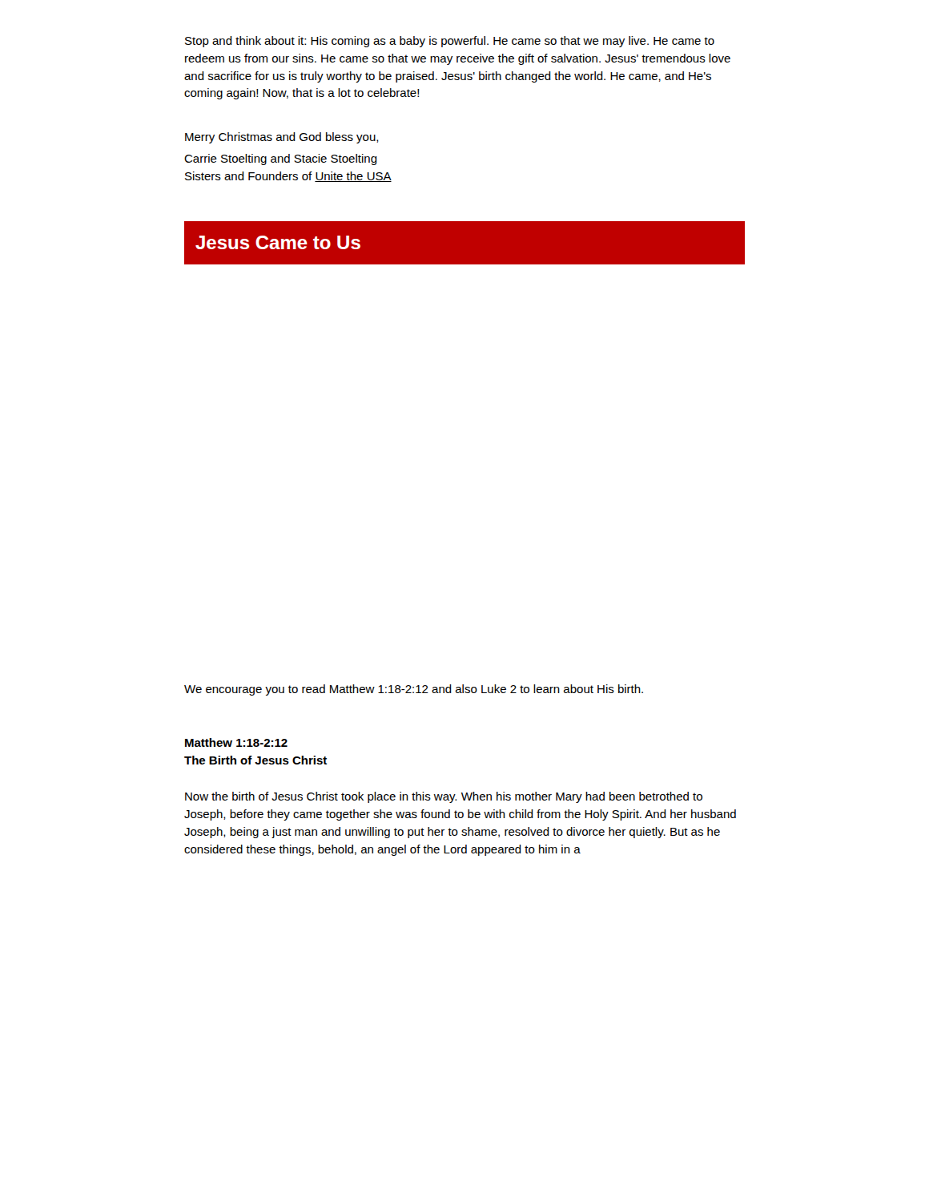Stop and think about it: His coming as a baby is powerful. He came so that we may live. He came to redeem us from our sins. He came so that we may receive the gift of salvation. Jesus' tremendous love and sacrifice for us is truly worthy to be praised. Jesus' birth changed the world. He came, and He's coming again! Now, that is a lot to celebrate!
Merry Christmas and God bless you,
Carrie Stoelting and Stacie Stoelting
Sisters and Founders of Unite the USA
Jesus Came to Us
We encourage you to read Matthew 1:18-2:12 and also Luke 2 to learn about His birth.
Matthew 1:18-2:12
The Birth of Jesus Christ
Now the birth of Jesus Christ took place in this way. When his mother Mary had been betrothed to Joseph, before they came together she was found to be with child from the Holy Spirit. And her husband Joseph, being a just man and unwilling to put her to shame, resolved to divorce her quietly. But as he considered these things, behold, an angel of the Lord appeared to him in a